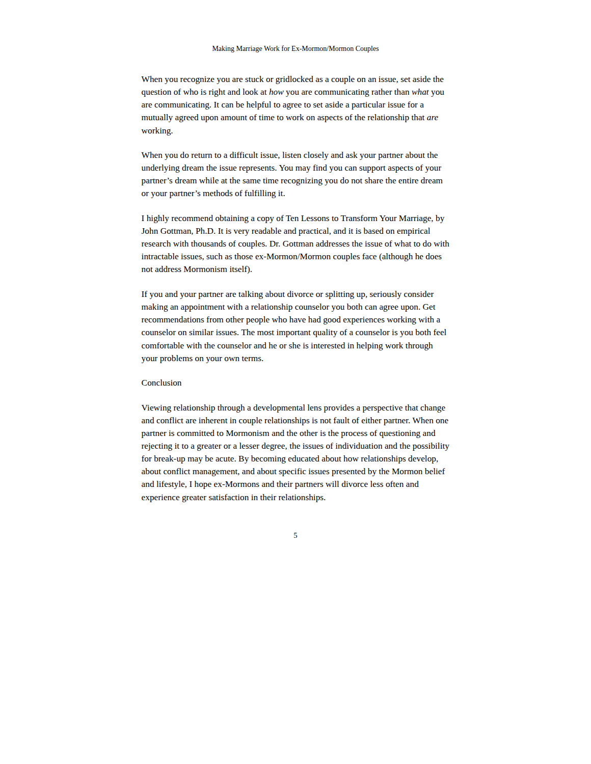Making Marriage Work for Ex-Mormon/Mormon Couples
When you recognize you are stuck or gridlocked as a couple on an issue, set aside the question of who is right and look at how you are communicating rather than what you are communicating. It can be helpful to agree to set aside a particular issue for a mutually agreed upon amount of time to work on aspects of the relationship that are working.
When you do return to a difficult issue, listen closely and ask your partner about the underlying dream the issue represents. You may find you can support aspects of your partner’s dream while at the same time recognizing you do not share the entire dream or your partner’s methods of fulfilling it.
I highly recommend obtaining a copy of Ten Lessons to Transform Your Marriage, by John Gottman, Ph.D. It is very readable and practical, and it is based on empirical research with thousands of couples. Dr. Gottman addresses the issue of what to do with intractable issues, such as those ex-Mormon/Mormon couples face (although he does not address Mormonism itself).
If you and your partner are talking about divorce or splitting up, seriously consider making an appointment with a relationship counselor you both can agree upon. Get recommendations from other people who have had good experiences working with a counselor on similar issues. The most important quality of a counselor is you both feel comfortable with the counselor and he or she is interested in helping work through your problems on your own terms.
Conclusion
Viewing relationship through a developmental lens provides a perspective that change and conflict are inherent in couple relationships is not fault of either partner. When one partner is committed to Mormonism and the other is the process of questioning and rejecting it to a greater or a lesser degree, the issues of individuation and the possibility for break-up may be acute. By becoming educated about how relationships develop, about conflict management, and about specific issues presented by the Mormon belief and lifestyle, I hope ex-Mormons and their partners will divorce less often and experience greater satisfaction in their relationships.
5